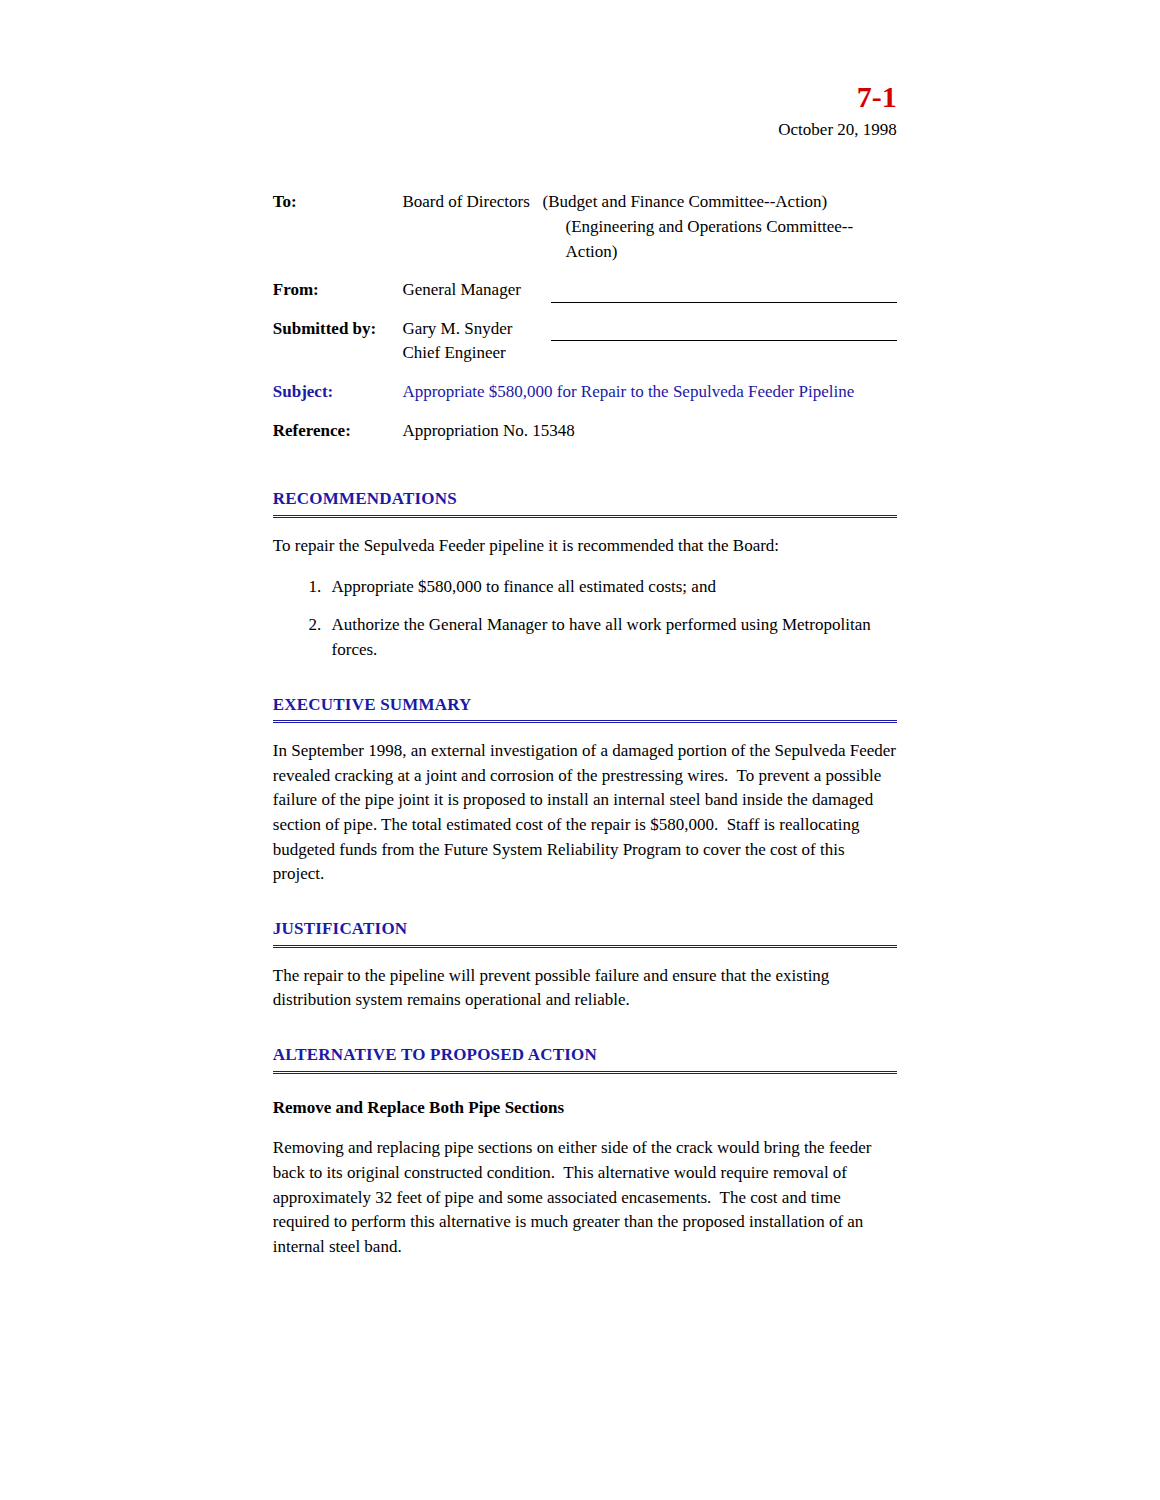7-1
October 20, 1998
| To: | Board of Directors (Budget and Finance Committee--Action) (Engineering and Operations Committee--Action) |
| From: | General Manager | |
| Submitted by: | Gary M. Snyder Chief Engineer | |
| Subject: | Appropriate $580,000 for Repair to the Sepulveda Feeder Pipeline |
| Reference: | Appropriation No. 15348 |
Recommendations
To repair the Sepulveda Feeder pipeline it is recommended that the Board:
Appropriate $580,000 to finance all estimated costs; and
Authorize the General Manager to have all work performed using Metropolitan forces.
Executive Summary
In September 1998, an external investigation of a damaged portion of the Sepulveda Feeder revealed cracking at a joint and corrosion of the prestressing wires. To prevent a possible failure of the pipe joint it is proposed to install an internal steel band inside the damaged section of pipe. The total estimated cost of the repair is $580,000. Staff is reallocating budgeted funds from the Future System Reliability Program to cover the cost of this project.
Justification
The repair to the pipeline will prevent possible failure and ensure that the existing distribution system remains operational and reliable.
Alternative to Proposed Action
Remove and Replace Both Pipe Sections
Removing and replacing pipe sections on either side of the crack would bring the feeder back to its original constructed condition. This alternative would require removal of approximately 32 feet of pipe and some associated encasements. The cost and time required to perform this alternative is much greater than the proposed installation of an internal steel band.